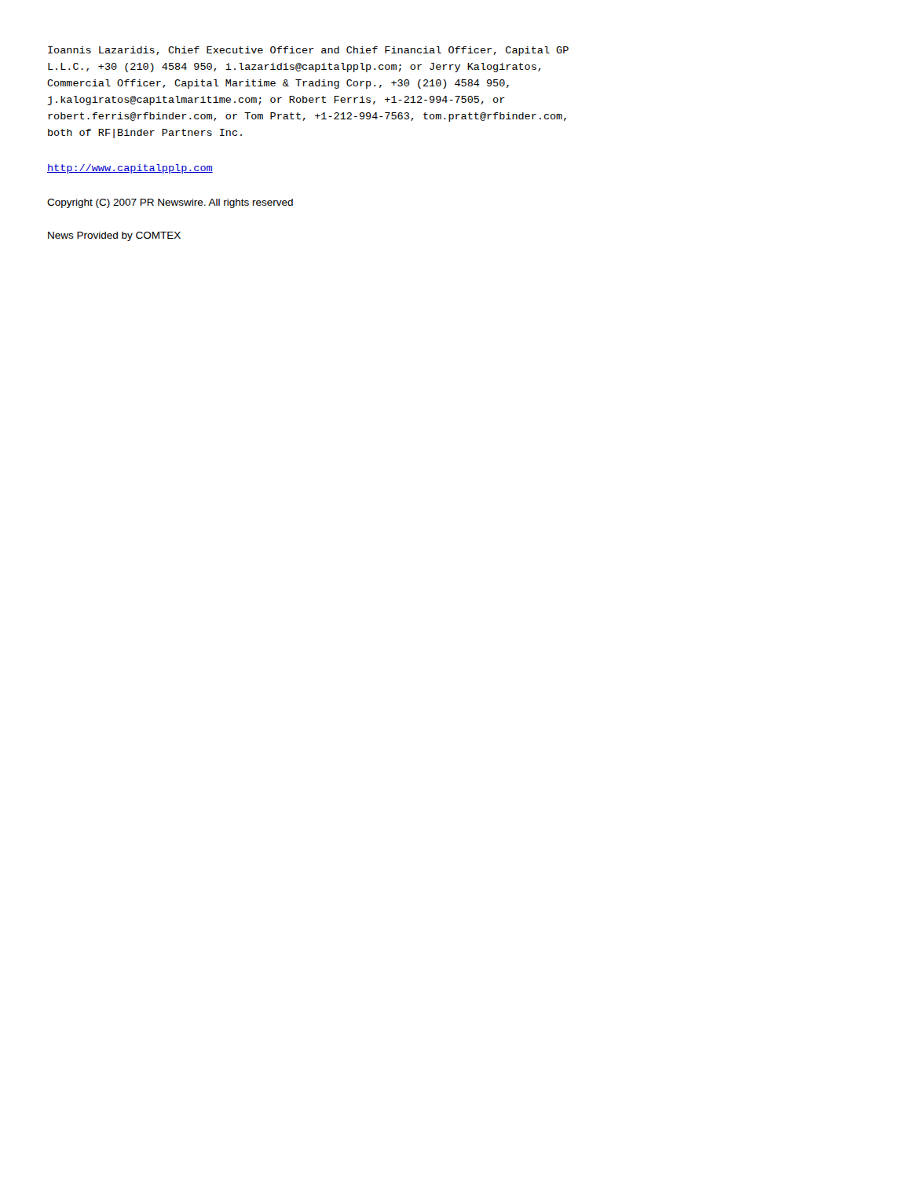Ioannis Lazaridis, Chief Executive Officer and Chief Financial Officer, Capital GP L.L.C., +30 (210) 4584 950, i.lazaridis@capitalpplp.com; or Jerry Kalogiratos, Commercial Officer, Capital Maritime & Trading Corp., +30 (210) 4584 950, j.kalogiratos@capitalmaritime.com; or Robert Ferris, +1-212-994-7505, or robert.ferris@rfbinder.com, or Tom Pratt, +1-212-994-7563, tom.pratt@rfbinder.com, both of RF|Binder Partners Inc.
http://www.capitalpplp.com
Copyright (C) 2007 PR Newswire. All rights reserved
News Provided by COMTEX